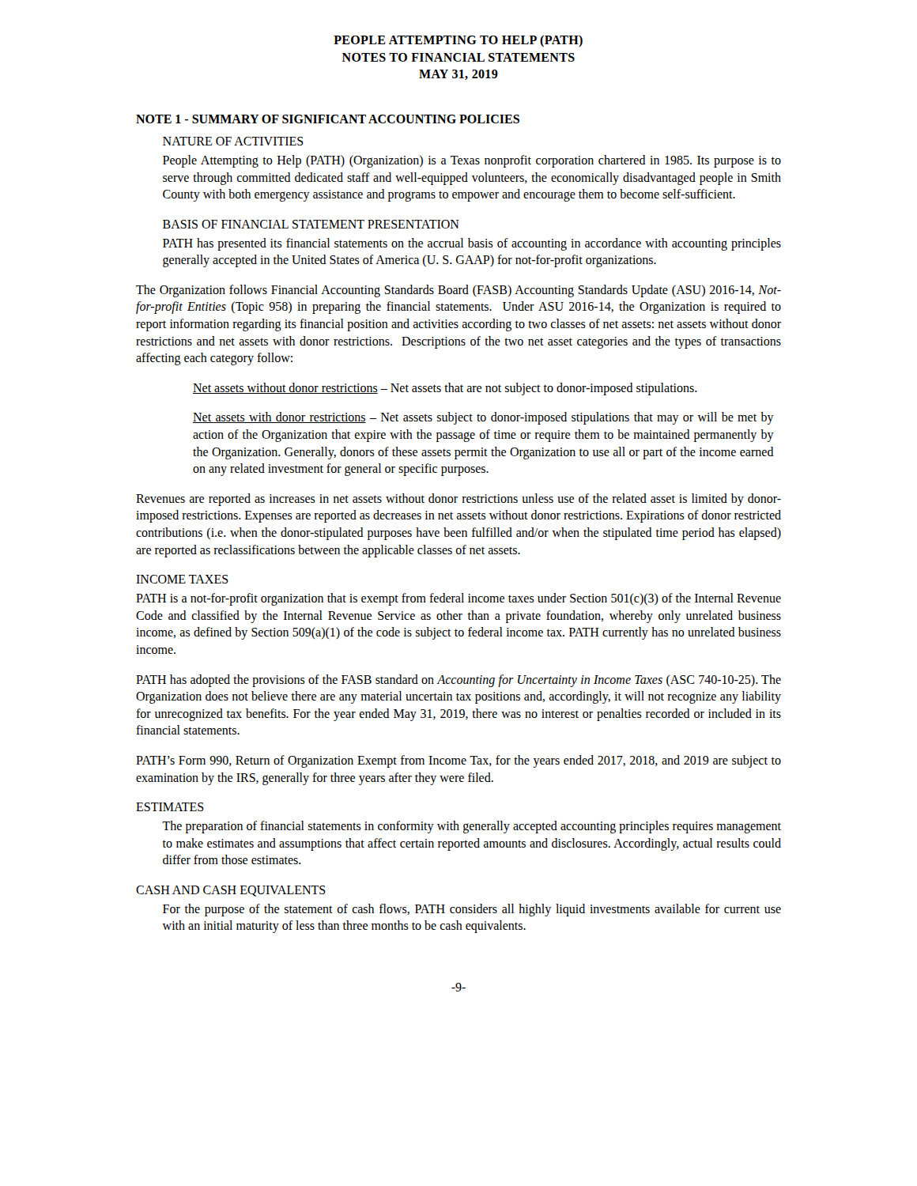PEOPLE ATTEMPTING TO HELP (PATH)
NOTES TO FINANCIAL STATEMENTS
MAY 31, 2019
NOTE 1 - SUMMARY OF SIGNIFICANT ACCOUNTING POLICIES
NATURE OF ACTIVITIES
People Attempting to Help (PATH) (Organization) is a Texas nonprofit corporation chartered in 1985. Its purpose is to serve through committed dedicated staff and well-equipped volunteers, the economically disadvantaged people in Smith County with both emergency assistance and programs to empower and encourage them to become self-sufficient.
BASIS OF FINANCIAL STATEMENT PRESENTATION
PATH has presented its financial statements on the accrual basis of accounting in accordance with accounting principles generally accepted in the United States of America (U. S. GAAP) for not-for-profit organizations.
The Organization follows Financial Accounting Standards Board (FASB) Accounting Standards Update (ASU) 2016-14, Not-for-profit Entities (Topic 958) in preparing the financial statements. Under ASU 2016-14, the Organization is required to report information regarding its financial position and activities according to two classes of net assets: net assets without donor restrictions and net assets with donor restrictions. Descriptions of the two net asset categories and the types of transactions affecting each category follow:
Net assets without donor restrictions – Net assets that are not subject to donor-imposed stipulations.
Net assets with donor restrictions – Net assets subject to donor-imposed stipulations that may or will be met by action of the Organization that expire with the passage of time or require them to be maintained permanently by the Organization. Generally, donors of these assets permit the Organization to use all or part of the income earned on any related investment for general or specific purposes.
Revenues are reported as increases in net assets without donor restrictions unless use of the related asset is limited by donor-imposed restrictions. Expenses are reported as decreases in net assets without donor restrictions. Expirations of donor restricted contributions (i.e. when the donor-stipulated purposes have been fulfilled and/or when the stipulated time period has elapsed) are reported as reclassifications between the applicable classes of net assets.
INCOME TAXES
PATH is a not-for-profit organization that is exempt from federal income taxes under Section 501(c)(3) of the Internal Revenue Code and classified by the Internal Revenue Service as other than a private foundation, whereby only unrelated business income, as defined by Section 509(a)(1) of the code is subject to federal income tax. PATH currently has no unrelated business income.
PATH has adopted the provisions of the FASB standard on Accounting for Uncertainty in Income Taxes (ASC 740-10-25). The Organization does not believe there are any material uncertain tax positions and, accordingly, it will not recognize any liability for unrecognized tax benefits. For the year ended May 31, 2019, there was no interest or penalties recorded or included in its financial statements.
PATH’s Form 990, Return of Organization Exempt from Income Tax, for the years ended 2017, 2018, and 2019 are subject to examination by the IRS, generally for three years after they were filed.
ESTIMATES
The preparation of financial statements in conformity with generally accepted accounting principles requires management to make estimates and assumptions that affect certain reported amounts and disclosures. Accordingly, actual results could differ from those estimates.
CASH AND CASH EQUIVALENTS
For the purpose of the statement of cash flows, PATH considers all highly liquid investments available for current use with an initial maturity of less than three months to be cash equivalents.
-9-